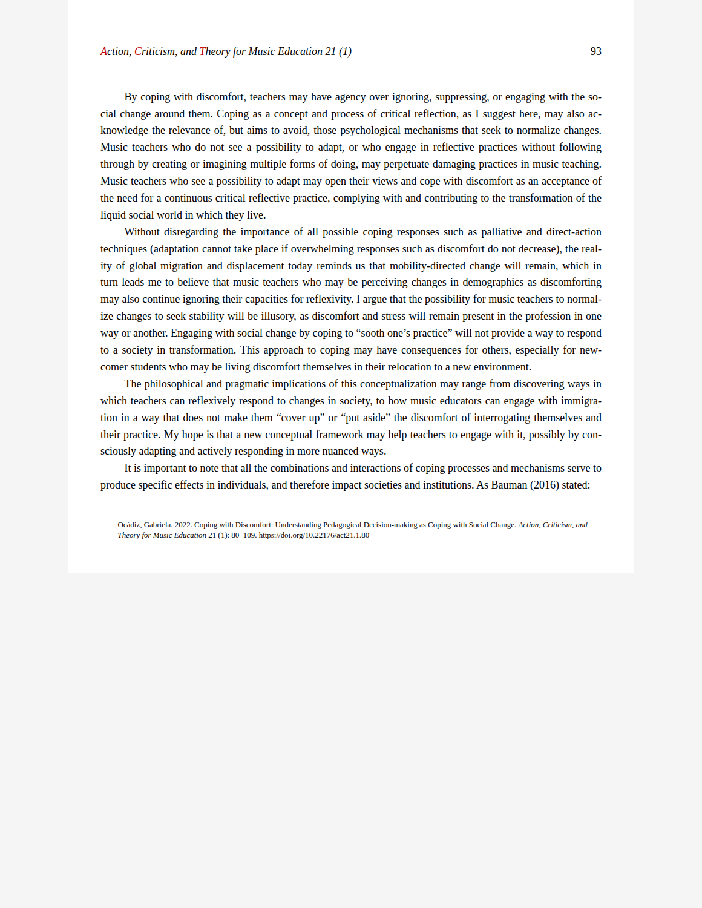Action, Criticism, and Theory for Music Education 21 (1)
93
By coping with discomfort, teachers may have agency over ignoring, suppressing, or engaging with the social change around them. Coping as a concept and process of critical reflection, as I suggest here, may also acknowledge the relevance of, but aims to avoid, those psychological mechanisms that seek to normalize changes. Music teachers who do not see a possibility to adapt, or who engage in reflective practices without following through by creating or imagining multiple forms of doing, may perpetuate damaging practices in music teaching. Music teachers who see a possibility to adapt may open their views and cope with discomfort as an acceptance of the need for a continuous critical reflective practice, complying with and contributing to the transformation of the liquid social world in which they live.
Without disregarding the importance of all possible coping responses such as palliative and direct-action techniques (adaptation cannot take place if overwhelming responses such as discomfort do not decrease), the reality of global migration and displacement today reminds us that mobility-directed change will remain, which in turn leads me to believe that music teachers who may be perceiving changes in demographics as discomforting may also continue ignoring their capacities for reflexivity. I argue that the possibility for music teachers to normalize changes to seek stability will be illusory, as discomfort and stress will remain present in the profession in one way or another. Engaging with social change by coping to “sooth one’s practice” will not provide a way to respond to a society in transformation. This approach to coping may have consequences for others, especially for newcomer students who may be living discomfort themselves in their relocation to a new environment.
The philosophical and pragmatic implications of this conceptualization may range from discovering ways in which teachers can reflexively respond to changes in society, to how music educators can engage with immigration in a way that does not make them “cover up” or “put aside” the discomfort of interrogating themselves and their practice. My hope is that a new conceptual framework may help teachers to engage with it, possibly by consciously adapting and actively responding in more nuanced ways.
It is important to note that all the combinations and interactions of coping processes and mechanisms serve to produce specific effects in individuals, and therefore impact societies and institutions. As Bauman (2016) stated:
Ocádiz, Gabriela. 2022. Coping with Discomfort: Understanding Pedagogical Decision-making as Coping with Social Change. Action, Criticism, and Theory for Music Education 21 (1): 80–109. https://doi.org/10.22176/act21.1.80